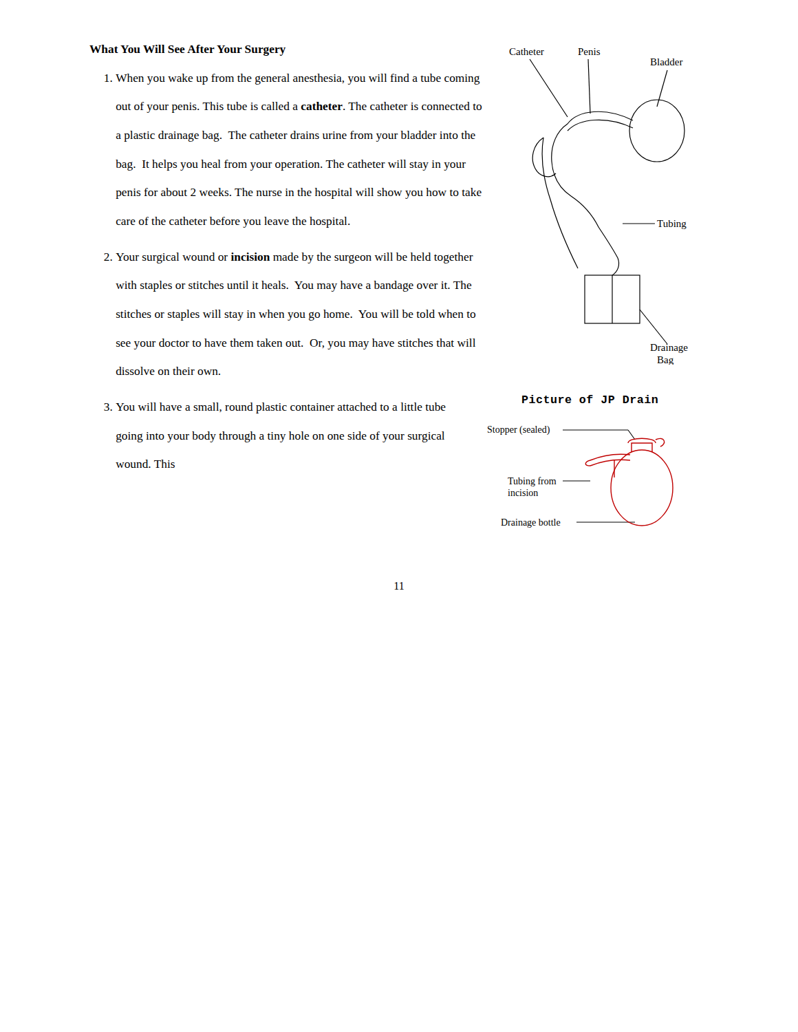Diagram of catheter, penis, bladder, tubing and drainage bag Catheter Penis Bladder Tubing Drainage Bag
What You Will See After Your Surgery
When you wake up from the general anesthesia, you will find a tube coming out of your penis. This tube is called a catheter. The catheter is connected to a plastic drainage bag. The catheter drains urine from your bladder into the bag. It helps you heal from your operation. The catheter will stay in your penis for about 2 weeks. The nurse in the hospital will show you how to take care of the catheter before you leave the hospital.
Your surgical wound or incision made by the surgeon will be held together with staples or stitches until it heals. You may have a bandage over it. The stitches or staples will stay in when you go home. You will be told when to see your doctor to have them taken out. Or, you may have stitches that will dissolve on their own.
You will have a small, round plastic container attached to a little tube going into your body through a tiny hole on one side of your surgical wound. This
Picture of JP Drain
Picture of JP Drain Stopper (sealed) Tubing from incision Drainage bottle
11